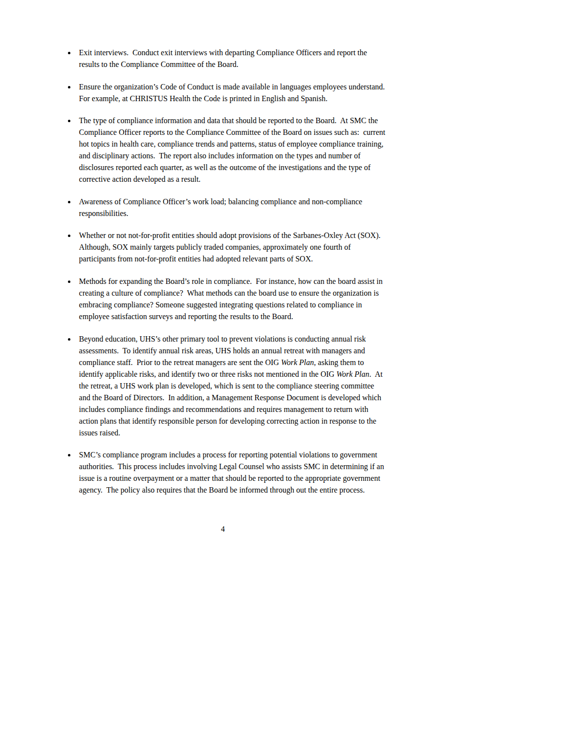Exit interviews. Conduct exit interviews with departing Compliance Officers and report the results to the Compliance Committee of the Board.
Ensure the organization’s Code of Conduct is made available in languages employees understand. For example, at CHRISTUS Health the Code is printed in English and Spanish.
The type of compliance information and data that should be reported to the Board. At SMC the Compliance Officer reports to the Compliance Committee of the Board on issues such as: current hot topics in health care, compliance trends and patterns, status of employee compliance training, and disciplinary actions. The report also includes information on the types and number of disclosures reported each quarter, as well as the outcome of the investigations and the type of corrective action developed as a result.
Awareness of Compliance Officer’s work load; balancing compliance and non-compliance responsibilities.
Whether or not not-for-profit entities should adopt provisions of the Sarbanes-Oxley Act (SOX). Although, SOX mainly targets publicly traded companies, approximately one fourth of participants from not-for-profit entities had adopted relevant parts of SOX.
Methods for expanding the Board’s role in compliance. For instance, how can the board assist in creating a culture of compliance? What methods can the board use to ensure the organization is embracing compliance? Someone suggested integrating questions related to compliance in employee satisfaction surveys and reporting the results to the Board.
Beyond education, UHS’s other primary tool to prevent violations is conducting annual risk assessments. To identify annual risk areas, UHS holds an annual retreat with managers and compliance staff. Prior to the retreat managers are sent the OIG Work Plan, asking them to identify applicable risks, and identify two or three risks not mentioned in the OIG Work Plan. At the retreat, a UHS work plan is developed, which is sent to the compliance steering committee and the Board of Directors. In addition, a Management Response Document is developed which includes compliance findings and recommendations and requires management to return with action plans that identify responsible person for developing correcting action in response to the issues raised.
SMC’s compliance program includes a process for reporting potential violations to government authorities. This process includes involving Legal Counsel who assists SMC in determining if an issue is a routine overpayment or a matter that should be reported to the appropriate government agency. The policy also requires that the Board be informed through out the entire process.
4